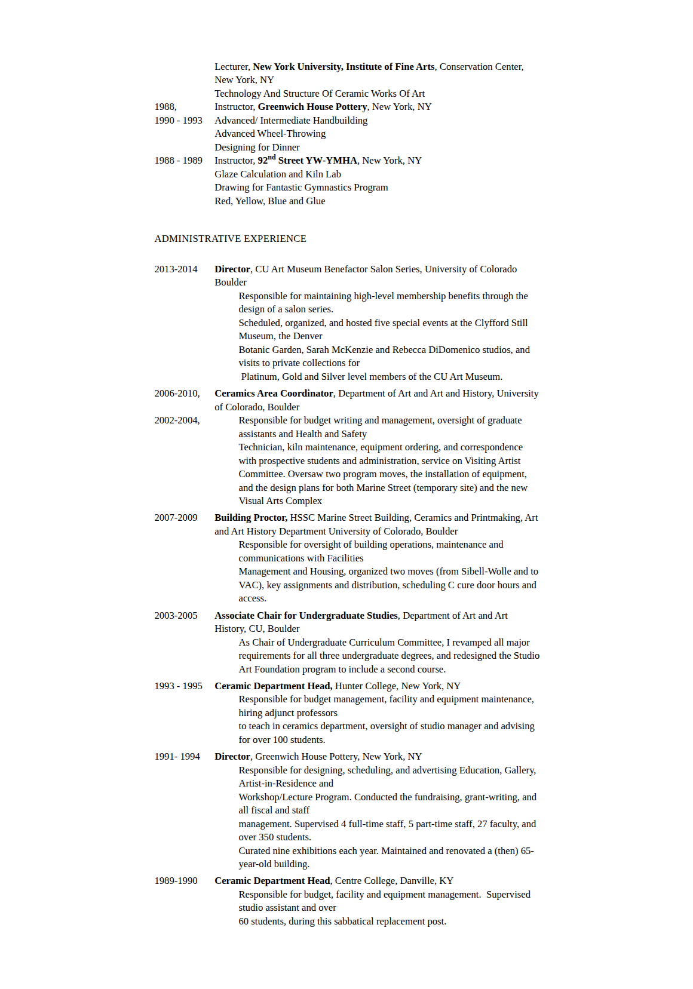Lecturer, New York University, Institute of Fine Arts, Conservation Center, New York, NY
Technology And Structure Of Ceramic Works Of Art
1988,
Instructor, Greenwich House Pottery, New York, NY
1990 - 1993
Advanced/ Intermediate Handbuilding
Advanced Wheel-Throwing
Designing for Dinner
1988 - 1989
Instructor, 92nd Street YW-YMHA, New York, NY
Glaze Calculation and Kiln Lab
Drawing for Fantastic Gymnastics Program
Red, Yellow, Blue and Glue
ADMINISTRATIVE EXPERIENCE
2013-2014
Director, CU Art Museum Benefactor Salon Series, University of Colorado Boulder
Responsible for maintaining high-level membership benefits through the design of a salon series.
Scheduled, organized, and hosted five special events at the Clyfford Still Museum, the Denver
Botanic Garden, Sarah McKenzie and Rebecca DiDomenico studios, and visits to private collections for
Platinum, Gold and Silver level members of the CU Art Museum.
2006-2010,
Ceramics Area Coordinator, Department of Art and Art and History, University of Colorado, Boulder
2002-2004,
Responsible for budget writing and management, oversight of graduate assistants and Health and Safety
Technician, kiln maintenance, equipment ordering, and correspondence with prospective students and administration, service on Visiting Artist Committee. Oversaw two program moves, the installation of equipment, and the design plans for both Marine Street (temporary site) and the new Visual Arts Complex
2007-2009
Building Proctor, HSSC Marine Street Building, Ceramics and Printmaking, Art and Art History Department University of Colorado, Boulder
Responsible for oversight of building operations, maintenance and communications with Facilities
Management and Housing, organized two moves (from Sibell-Wolle and to VAC), key assignments and distribution, scheduling C cure door hours and access.
2003-2005
Associate Chair for Undergraduate Studies, Department of Art and Art History, CU, Boulder
As Chair of Undergraduate Curriculum Committee, I revamped all major requirements for all three undergraduate degrees, and redesigned the Studio Art Foundation program to include a second course.
1993 - 1995
Ceramic Department Head, Hunter College, New York, NY
Responsible for budget management, facility and equipment maintenance, hiring adjunct professors
to teach in ceramics department, oversight of studio manager and advising for over 100 students.
1991- 1994
Director, Greenwich House Pottery, New York, NY
Responsible for designing, scheduling, and advertising Education, Gallery, Artist-in-Residence and
Workshop/Lecture Program. Conducted the fundraising, grant-writing, and all fiscal and staff
management. Supervised 4 full-time staff, 5 part-time staff, 27 faculty, and over 350 students.
Curated nine exhibitions each year. Maintained and renovated a (then) 65-year-old building.
1989-1990
Ceramic Department Head, Centre College, Danville, KY
Responsible for budget, facility and equipment management. Supervised studio assistant and over
60 students, during this sabbatical replacement post.